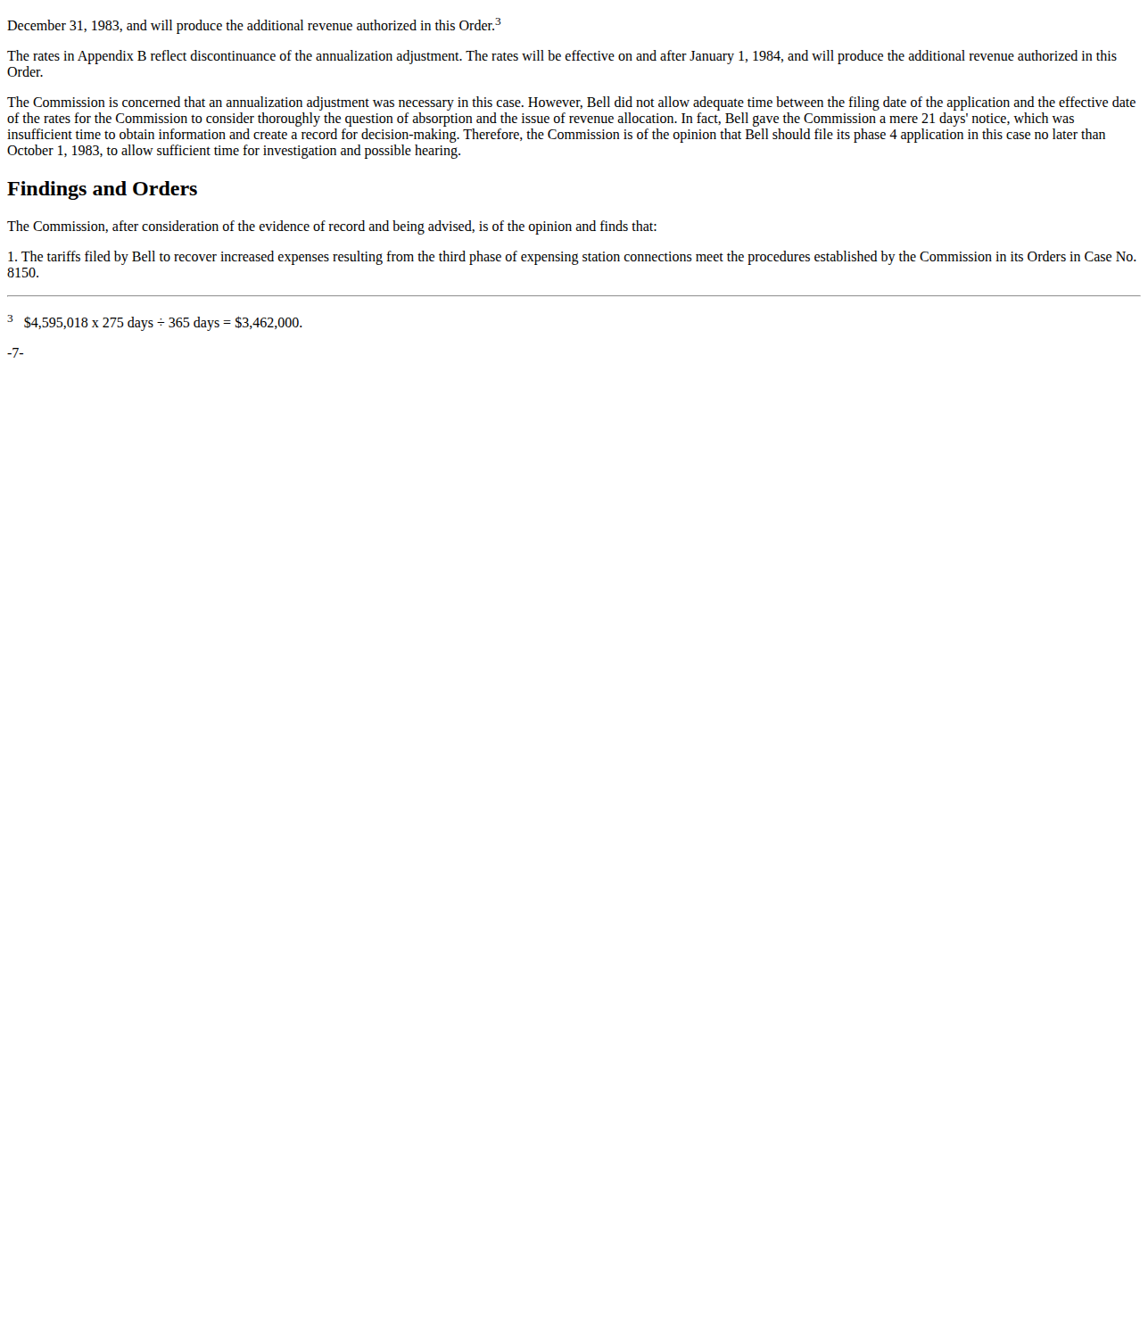December 31, 1983, and will produce the additional revenue authorized in this Order.3
The rates in Appendix B reflect discontinuance of the annualization adjustment. The rates will be effective on and after January 1, 1984, and will produce the additional revenue authorized in this Order.
The Commission is concerned that an annualization adjustment was necessary in this case. However, Bell did not allow adequate time between the filing date of the application and the effective date of the rates for the Commission to consider thoroughly the question of absorption and the issue of revenue allocation. In fact, Bell gave the Commission a mere 21 days' notice, which was insufficient time to obtain information and create a record for decision-making. Therefore, the Commission is of the opinion that Bell should file its phase 4 application in this case no later than October 1, 1983, to allow sufficient time for investigation and possible hearing.
Findings and Orders
The Commission, after consideration of the evidence of record and being advised, is of the opinion and finds that:
1. The tariffs filed by Bell to recover increased expenses resulting from the third phase of expensing station connections meet the procedures established by the Commission in its Orders in Case No. 8150.
3 $4,595,018 x 275 days ÷ 365 days = $3,462,000.
-7-